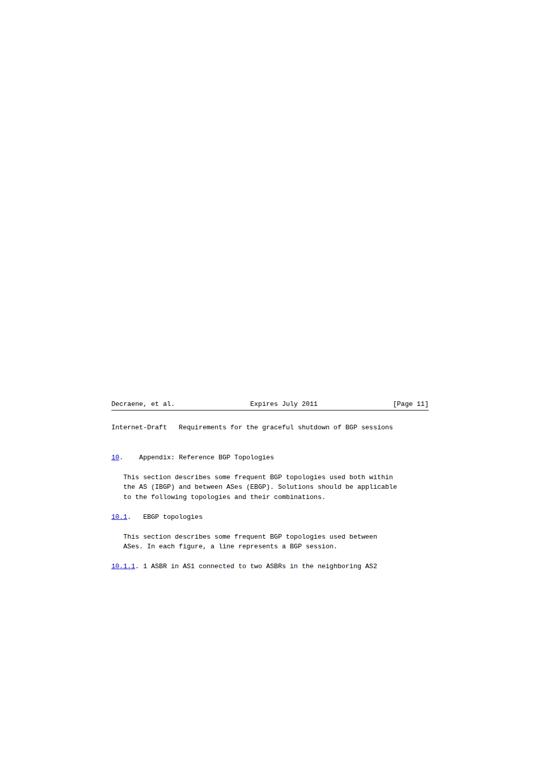Decraene, et al. Expires July 2011 [Page 11]
Internet-Draft   Requirements for the graceful shutdown of BGP sessions


10.    Appendix: Reference BGP Topologies

   This section describes some frequent BGP topologies used both within
   the AS (IBGP) and between ASes (EBGP). Solutions should be applicable
   to the following topologies and their combinations.

10.1.   EBGP topologies

   This section describes some frequent BGP topologies used between
   ASes. In each figure, a line represents a BGP session.

10.1.1. 1 ASBR in AS1 connected to two ASBRs in the neighboring AS2